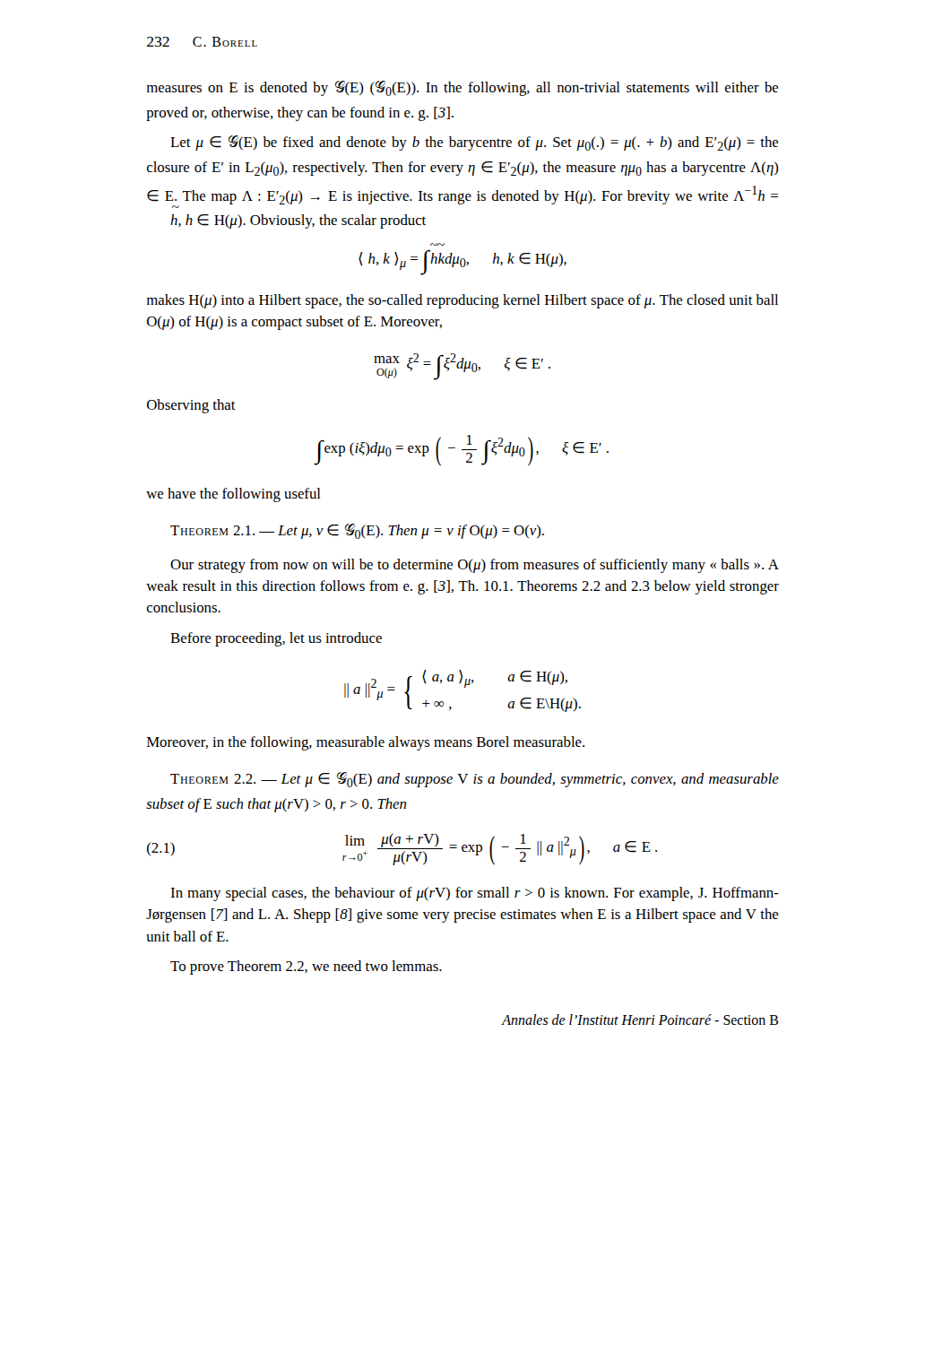232 C. Borell
measures on E is denoted by 𝒢(E) (𝒢0(E)). In the following, all non-trivial statements will either be proved or, otherwise, they can be found in e. g. [3].
Let μ ∈ 𝒢(E) be fixed and denote by b the barycentre of μ. Set μ0(.) = μ(. + b) and E′2(μ) = the closure of E′ in L2(μ0), respectively. Then for every η ∈ E′2(μ), the measure ημ0 has a barycentre Λ(η) ∈ E. The map Λ : E′2(μ) → E is injective. Its range is denoted by H(μ). For brevity we write Λ−1h = h, h ∈ H(μ). Obviously, the scalar product
⟨ h, k ⟩μ = ∫hkdμ0, h, k ∈ H(μ),
makes H(μ) into a Hilbert space, the so-called reproducing kernel Hilbert space of μ. The closed unit ball O(μ) of H(μ) is a compact subset of E. Moreover,
max O(μ) ξ2 = ∫ξ2dμ0, ξ ∈ E′ .
Observing that
∫exp (iξ)dμ0 = exp ( − 12 ∫ξ2dμ0), ξ ∈ E′ .
we have the following useful
Theorem 2.1. — Let μ, v ∈ 𝒢0(E). Then μ = v if O(μ) = O(v).
Our strategy from now on will be to determine O(μ) from measures of sufficiently many « balls ». A weak result in this direction follows from e. g. [3], Th. 10.1. Theorems 2.2 and 2.3 below yield stronger conclusions.
Before proceeding, let us introduce
|| a ||2μ = { ⟨ a, a ⟩μ, a ∈ H(μ), + ∞ , a ∈ E\H(μ).
Moreover, in the following, measurable always means Borel measurable.
Theorem 2.2. — Let μ ∈ 𝒢0(E) and suppose V is a bounded, symmetric, convex, and measurable subset of E such that μ(r V) > 0, r > 0. Then
(2.1) lim r→0+ μ(a + r V) μ(r V) = exp ( − 12 || a ||2μ), a ∈ E .
In many special cases, the behaviour of μ(r V) for small r > 0 is known. For example, J. Hoffmann-Jørgensen [7] and L. A. Shepp [8] give some very precise estimates when E is a Hilbert space and V the unit ball of E.
To prove Theorem 2.2, we need two lemmas.
Annales de l’Institut Henri Poincaré - Section B